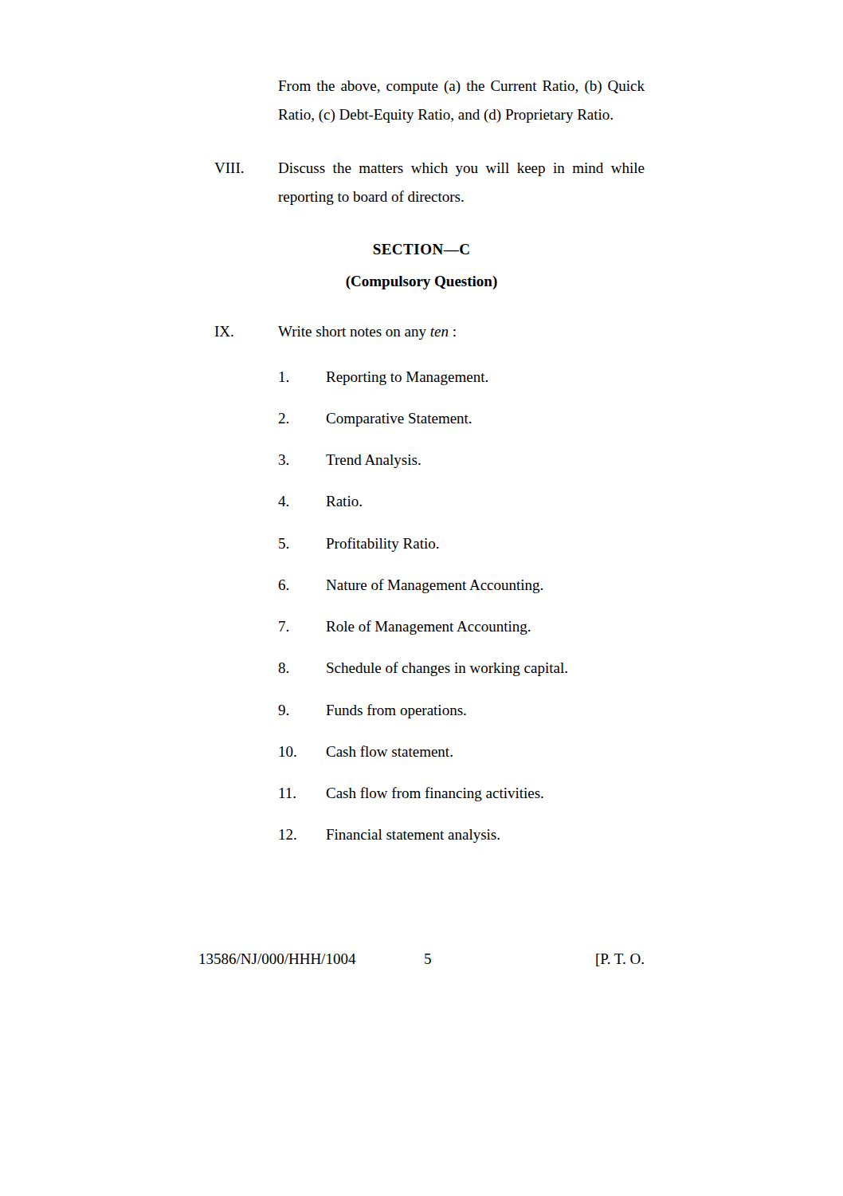From the above, compute (a) the Current Ratio, (b) Quick Ratio, (c) Debt-Equity Ratio, and (d) Proprietary Ratio.
VIII.
Discuss the matters which you will keep in mind while reporting to board of directors.
SECTION—C
(Compulsory Question)
IX.
Write short notes on any ten :
1. Reporting to Management.
2. Comparative Statement.
3. Trend Analysis.
4. Ratio.
5. Profitability Ratio.
6. Nature of Management Accounting.
7. Role of Management Accounting.
8. Schedule of changes in working capital.
9. Funds from operations.
10. Cash flow statement.
11. Cash flow from financing activities.
12. Financial statement analysis.
13586/NJ/000/HHH/1004
5
[P. T. O.